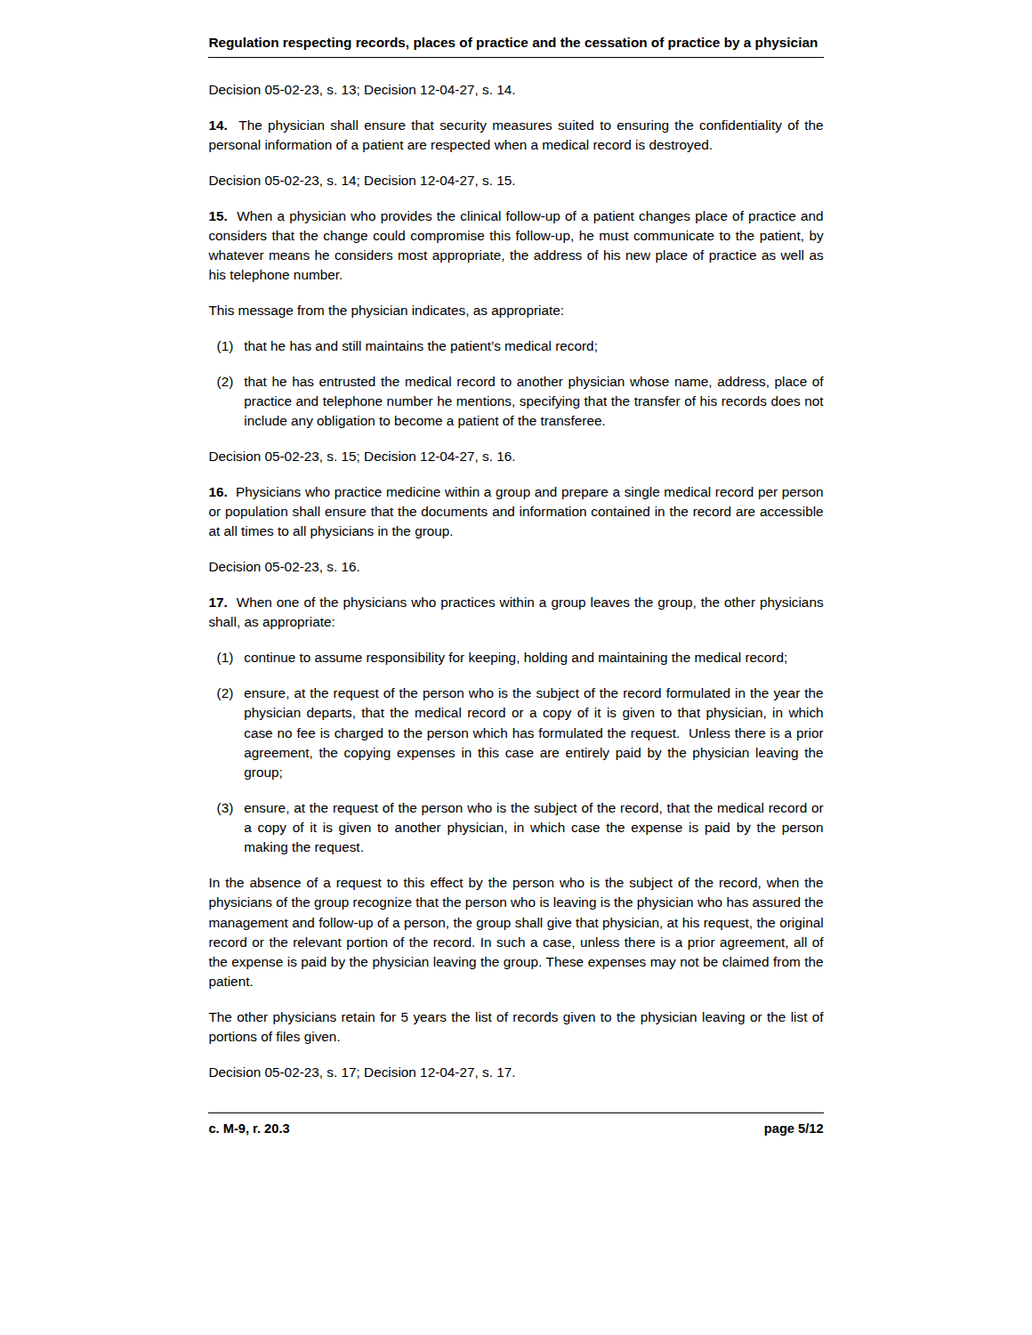Regulation respecting records, places of practice and the cessation of practice by a physician
Decision 05-02-23, s. 13; Decision 12-04-27, s. 14.
14. The physician shall ensure that security measures suited to ensuring the confidentiality of the personal information of a patient are respected when a medical record is destroyed.
Decision 05-02-23, s. 14; Decision 12-04-27, s. 15.
15. When a physician who provides the clinical follow-up of a patient changes place of practice and considers that the change could compromise this follow-up, he must communicate to the patient, by whatever means he considers most appropriate, the address of his new place of practice as well as his telephone number.
This message from the physician indicates, as appropriate:
(1) that he has and still maintains the patient’s medical record;
(2) that he has entrusted the medical record to another physician whose name, address, place of practice and telephone number he mentions, specifying that the transfer of his records does not include any obligation to become a patient of the transferee.
Decision 05-02-23, s. 15; Decision 12-04-27, s. 16.
16. Physicians who practice medicine within a group and prepare a single medical record per person or population shall ensure that the documents and information contained in the record are accessible at all times to all physicians in the group.
Decision 05-02-23, s. 16.
17. When one of the physicians who practices within a group leaves the group, the other physicians shall, as appropriate:
(1) continue to assume responsibility for keeping, holding and maintaining the medical record;
(2) ensure, at the request of the person who is the subject of the record formulated in the year the physician departs, that the medical record or a copy of it is given to that physician, in which case no fee is charged to the person which has formulated the request. Unless there is a prior agreement, the copying expenses in this case are entirely paid by the physician leaving the group;
(3) ensure, at the request of the person who is the subject of the record, that the medical record or a copy of it is given to another physician, in which case the expense is paid by the person making the request.
In the absence of a request to this effect by the person who is the subject of the record, when the physicians of the group recognize that the person who is leaving is the physician who has assured the management and follow-up of a person, the group shall give that physician, at his request, the original record or the relevant portion of the record. In such a case, unless there is a prior agreement, all of the expense is paid by the physician leaving the group. These expenses may not be claimed from the patient.
The other physicians retain for 5 years the list of records given to the physician leaving or the list of portions of files given.
Decision 05-02-23, s. 17; Decision 12-04-27, s. 17.
c. M-9, r. 20.3 page 5/12